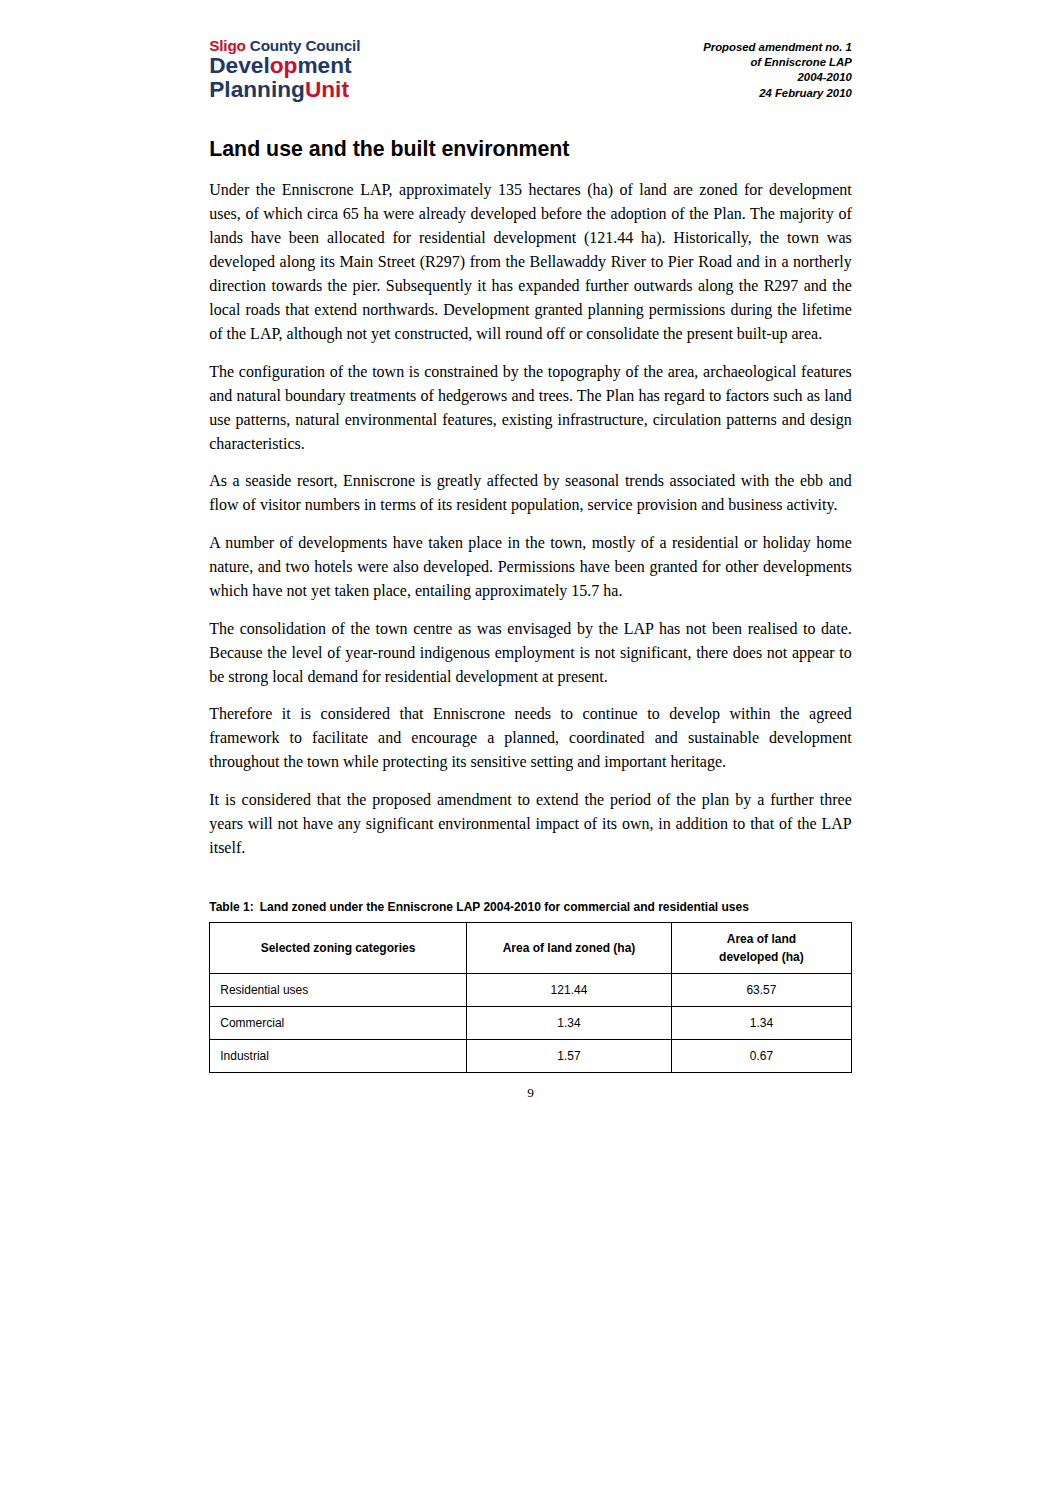Sligo County Council
Development
PlanningUnit
Proposed amendment no. 1
of Enniscrone LAP
2004-2010
24 February 2010
Land use and the built environment
Under the Enniscrone LAP, approximately 135 hectares (ha) of land are zoned for development uses, of which circa 65 ha were already developed before the adoption of the Plan. The majority of lands have been allocated for residential development (121.44 ha). Historically, the town was developed along its Main Street (R297) from the Bellawaddy River to Pier Road and in a northerly direction towards the pier. Subsequently it has expanded further outwards along the R297 and the local roads that extend northwards. Development granted planning permissions during the lifetime of the LAP, although not yet constructed, will round off or consolidate the present built-up area.
The configuration of the town is constrained by the topography of the area, archaeological features and natural boundary treatments of hedgerows and trees. The Plan has regard to factors such as land use patterns, natural environmental features, existing infrastructure, circulation patterns and design characteristics.
As a seaside resort, Enniscrone is greatly affected by seasonal trends associated with the ebb and flow of visitor numbers in terms of its resident population, service provision and business activity.
A number of developments have taken place in the town, mostly of a residential or holiday home nature, and two hotels were also developed. Permissions have been granted for other developments which have not yet taken place, entailing approximately 15.7 ha.
The consolidation of the town centre as was envisaged by the LAP has not been realised to date. Because the level of year-round indigenous employment is not significant, there does not appear to be strong local demand for residential development at present.
Therefore it is considered that Enniscrone needs to continue to develop within the agreed framework to facilitate and encourage a planned, coordinated and sustainable development throughout the town while protecting its sensitive setting and important heritage.
It is considered that the proposed amendment to extend the period of the plan by a further three years will not have any significant environmental impact of its own, in addition to that of the LAP itself.
Table 1: Land zoned under the Enniscrone LAP 2004-2010 for commercial and residential uses
| Selected zoning categories | Area of land zoned (ha) | Area of land developed (ha) |
| --- | --- | --- |
| Residential uses | 121.44 | 63.57 |
| Commercial | 1.34 | 1.34 |
| Industrial | 1.57 | 0.67 |
9